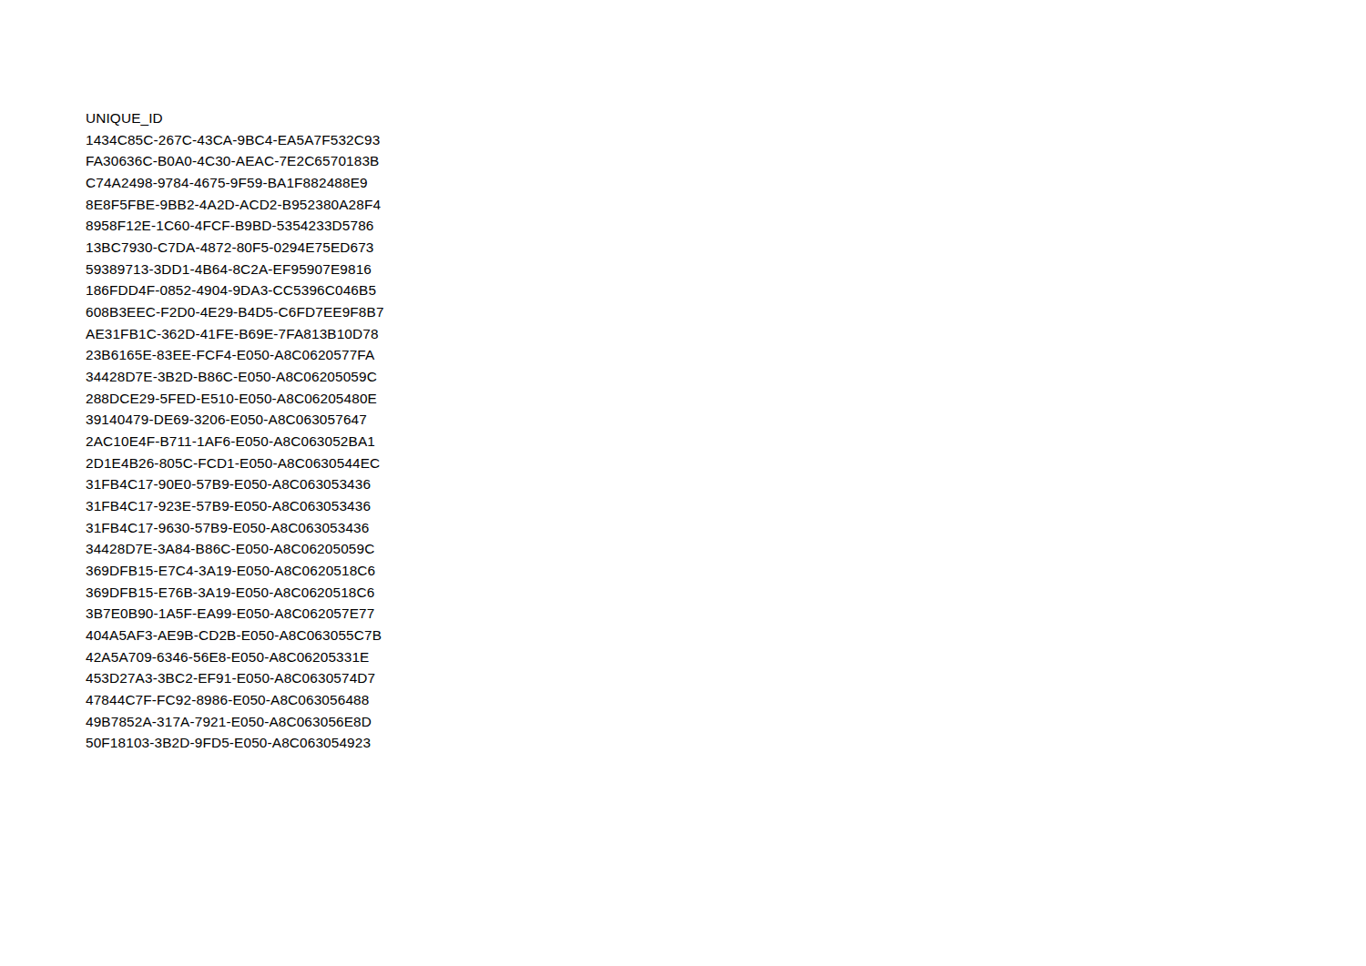UNIQUE_ID
1434C85C-267C-43CA-9BC4-EA5A7F532C93
FA30636C-B0A0-4C30-AEAC-7E2C6570183B
C74A2498-9784-4675-9F59-BA1F882488E9
8E8F5FBE-9BB2-4A2D-ACD2-B952380A28F4
8958F12E-1C60-4FCF-B9BD-5354233D5786
13BC7930-C7DA-4872-80F5-0294E75ED673
59389713-3DD1-4B64-8C2A-EF95907E9816
186FDD4F-0852-4904-9DA3-CC5396C046B5
608B3EEC-F2D0-4E29-B4D5-C6FD7EE9F8B7
AE31FB1C-362D-41FE-B69E-7FA813B10D78
23B6165E-83EE-FCF4-E050-A8C0620577FA
34428D7E-3B2D-B86C-E050-A8C06205059C
288DCE29-5FED-E510-E050-A8C06205480E
39140479-DE69-3206-E050-A8C063057647
2AC10E4F-B711-1AF6-E050-A8C063052BA1
2D1E4B26-805C-FCD1-E050-A8C0630544EC
31FB4C17-90E0-57B9-E050-A8C063053436
31FB4C17-923E-57B9-E050-A8C063053436
31FB4C17-9630-57B9-E050-A8C063053436
34428D7E-3A84-B86C-E050-A8C06205059C
369DFB15-E7C4-3A19-E050-A8C0620518C6
369DFB15-E76B-3A19-E050-A8C0620518C6
3B7E0B90-1A5F-EA99-E050-A8C062057E77
404A5AF3-AE9B-CD2B-E050-A8C063055C7B
42A5A709-6346-56E8-E050-A8C06205331E
453D27A3-3BC2-EF91-E050-A8C0630574D7
47844C7F-FC92-8986-E050-A8C063056488
49B7852A-317A-7921-E050-A8C063056E8D
50F18103-3B2D-9FD5-E050-A8C063054923